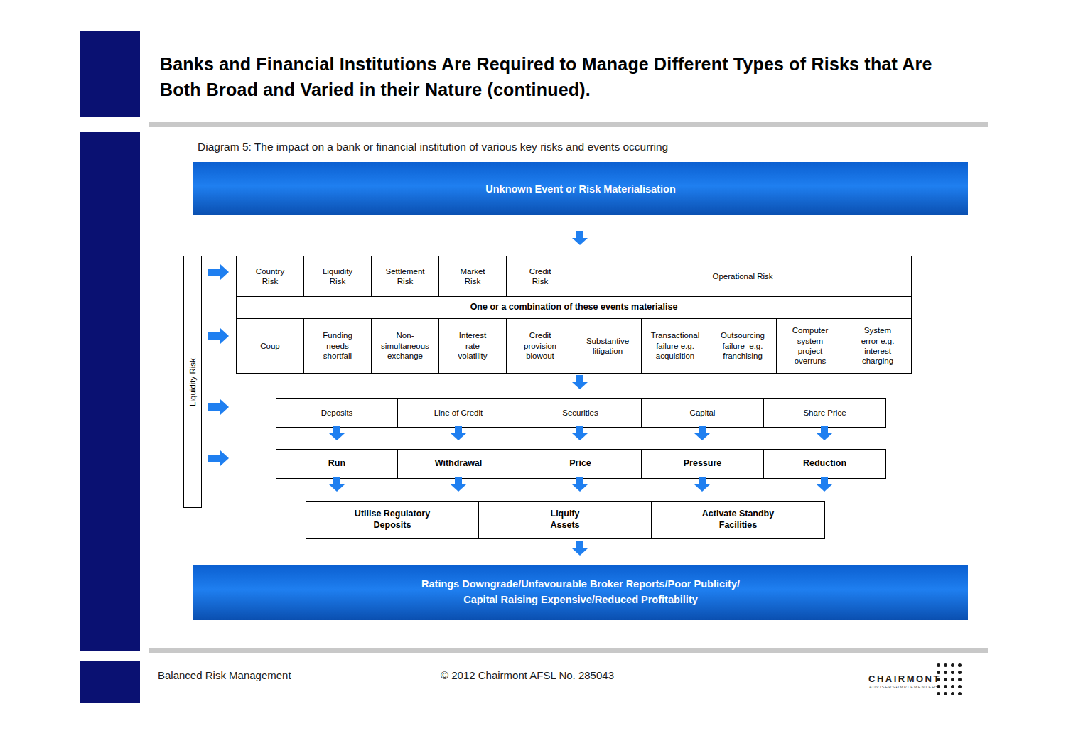Banks and Financial Institutions Are Required to Manage Different Types of Risks that Are Both Broad and Varied in their Nature (continued).
Diagram 5: The impact on a bank or financial institution of various key risks and events occurring
Unknown Event or Risk Materialisation
Liquidity Risk
| Country Risk | Liquidity Risk | Settlement Risk | Market Risk | Credit Risk | Operational Risk |
| One or a combination of these events materialise |
| Coup | Funding needs shortfall | Non- simultaneous exchange | Interest rate volatility | Credit provision blowout | Substantive litigation | Transactional failure e.g. acquisition | Outsourcing failure e.g. franchising | Computer system project overruns | System error e.g. interest charging |
| Deposits | Line of Credit | Securities | Capital | Share Price |
| Run | Withdrawal | Price | Pressure | Reduction |
| Utilise Regulatory Deposits | Liquify Assets | Activate Standby Facilities |
Ratings Downgrade/Unfavourable Broker Reports/Poor Publicity/
Capital Raising Expensive/Reduced Profitability
Balanced Risk Management
© 2012 Chairmont AFSL No. 285043
CHAIRMONT
ADVISERS•IMPLEMENTERS